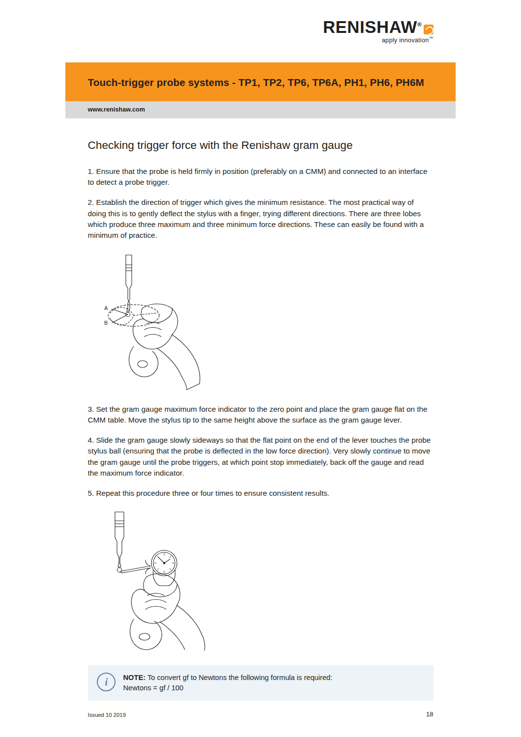RENISHAW®
apply innovation™
Touch-trigger probe systems - TP1, TP2, TP6, TP6A, PH1, PH6, PH6M
www.renishaw.com
Checking trigger force with the Renishaw gram gauge
1. Ensure that the probe is held firmly in position (preferably on a CMM) and connected to an interface to detect a probe trigger.
2. Establish the direction of trigger which gives the minimum resistance. The most practical way of doing this is to gently deflect the stylus with a finger, trying different directions. There are three lobes which produce three maximum and three minimum force directions. These can easily be found with a minimum of practice.
A B
3. Set the gram gauge maximum force indicator to the zero point and place the gram gauge flat on the CMM table. Move the stylus tip to the same height above the surface as the gram gauge lever.
4. Slide the gram gauge slowly sideways so that the flat point on the end of the lever touches the probe stylus ball (ensuring that the probe is deflected in the low force direction). Very slowly continue to move the gram gauge until the probe triggers, at which point stop immediately, back off the gauge and read the maximum force indicator.
5. Repeat this procedure three or four times to ensure consistent results.
i
NOTE: To convert gf to Newtons the following formula is required:
Newtons = gf / 100
Issued 10 2019
18